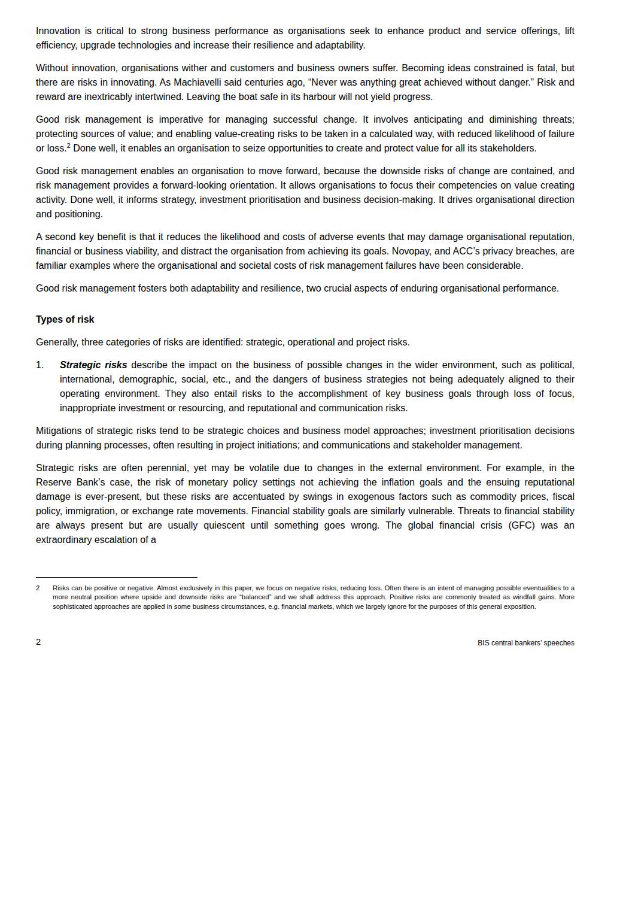Innovation is critical to strong business performance as organisations seek to enhance product and service offerings, lift efficiency, upgrade technologies and increase their resilience and adaptability.
Without innovation, organisations wither and customers and business owners suffer. Becoming ideas constrained is fatal, but there are risks in innovating. As Machiavelli said centuries ago, “Never was anything great achieved without danger.” Risk and reward are inextricably intertwined. Leaving the boat safe in its harbour will not yield progress.
Good risk management is imperative for managing successful change. It involves anticipating and diminishing threats; protecting sources of value; and enabling value-creating risks to be taken in a calculated way, with reduced likelihood of failure or loss.2 Done well, it enables an organisation to seize opportunities to create and protect value for all its stakeholders.
Good risk management enables an organisation to move forward, because the downside risks of change are contained, and risk management provides a forward-looking orientation. It allows organisations to focus their competencies on value creating activity. Done well, it informs strategy, investment prioritisation and business decision-making. It drives organisational direction and positioning.
A second key benefit is that it reduces the likelihood and costs of adverse events that may damage organisational reputation, financial or business viability, and distract the organisation from achieving its goals. Novopay, and ACC’s privacy breaches, are familiar examples where the organisational and societal costs of risk management failures have been considerable.
Good risk management fosters both adaptability and resilience, two crucial aspects of enduring organisational performance.
Types of risk
Generally, three categories of risks are identified: strategic, operational and project risks.
1.
Strategic risks describe the impact on the business of possible changes in the wider environment, such as political, international, demographic, social, etc., and the dangers of business strategies not being adequately aligned to their operating environment. They also entail risks to the accomplishment of key business goals through loss of focus, inappropriate investment or resourcing, and reputational and communication risks.
Mitigations of strategic risks tend to be strategic choices and business model approaches; investment prioritisation decisions during planning processes, often resulting in project initiations; and communications and stakeholder management.
Strategic risks are often perennial, yet may be volatile due to changes in the external environment. For example, in the Reserve Bank’s case, the risk of monetary policy settings not achieving the inflation goals and the ensuing reputational damage is ever-present, but these risks are accentuated by swings in exogenous factors such as commodity prices, fiscal policy, immigration, or exchange rate movements. Financial stability goals are similarly vulnerable. Threats to financial stability are always present but are usually quiescent until something goes wrong. The global financial crisis (GFC) was an extraordinary escalation of a
2
Risks can be positive or negative. Almost exclusively in this paper, we focus on negative risks, reducing loss. Often there is an intent of managing possible eventualities to a more neutral position where upside and downside risks are “balanced” and we shall address this approach. Positive risks are commonly treated as windfall gains. More sophisticated approaches are applied in some business circumstances, e.g. financial markets, which we largely ignore for the purposes of this general exposition.
2
BIS central bankers’ speeches